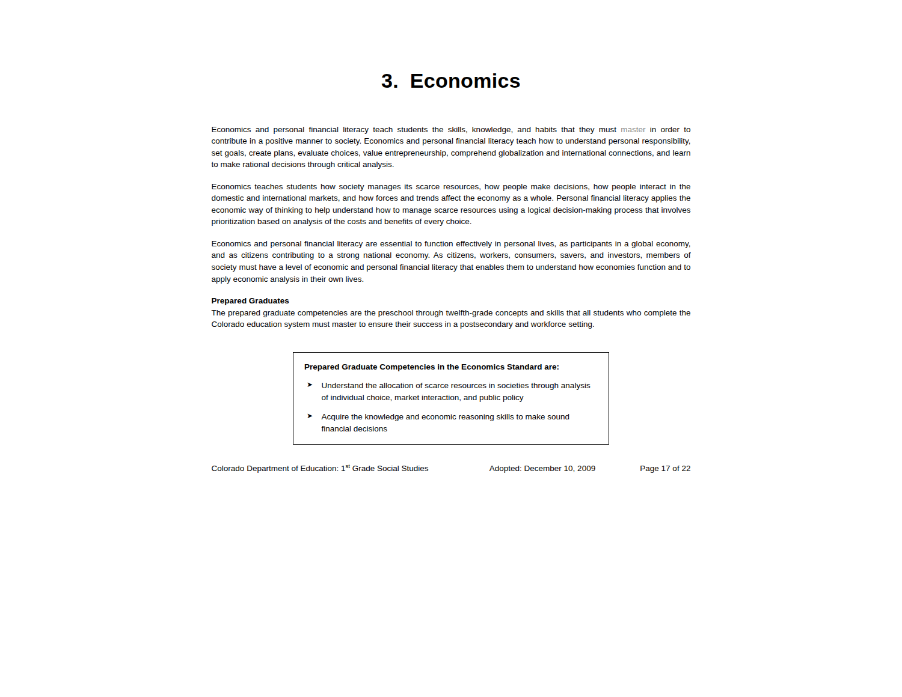3. Economics
Economics and personal financial literacy teach students the skills, knowledge, and habits that they must master in order to contribute in a positive manner to society. Economics and personal financial literacy teach how to understand personal responsibility, set goals, create plans, evaluate choices, value entrepreneurship, comprehend globalization and international connections, and learn to make rational decisions through critical analysis.
Economics teaches students how society manages its scarce resources, how people make decisions, how people interact in the domestic and international markets, and how forces and trends affect the economy as a whole. Personal financial literacy applies the economic way of thinking to help understand how to manage scarce resources using a logical decision-making process that involves prioritization based on analysis of the costs and benefits of every choice.
Economics and personal financial literacy are essential to function effectively in personal lives, as participants in a global economy, and as citizens contributing to a strong national economy. As citizens, workers, consumers, savers, and investors, members of society must have a level of economic and personal financial literacy that enables them to understand how economies function and to apply economic analysis in their own lives.
Prepared Graduates
The prepared graduate competencies are the preschool through twelfth-grade concepts and skills that all students who complete the Colorado education system must master to ensure their success in a postsecondary and workforce setting.
Prepared Graduate Competencies in the Economics Standard are:
Understand the allocation of scarce resources in societies through analysis of individual choice, market interaction, and public policy
Acquire the knowledge and economic reasoning skills to make sound financial decisions
Colorado Department of Education: 1st Grade Social Studies
Adopted: December 10, 2009
Page 17 of 22